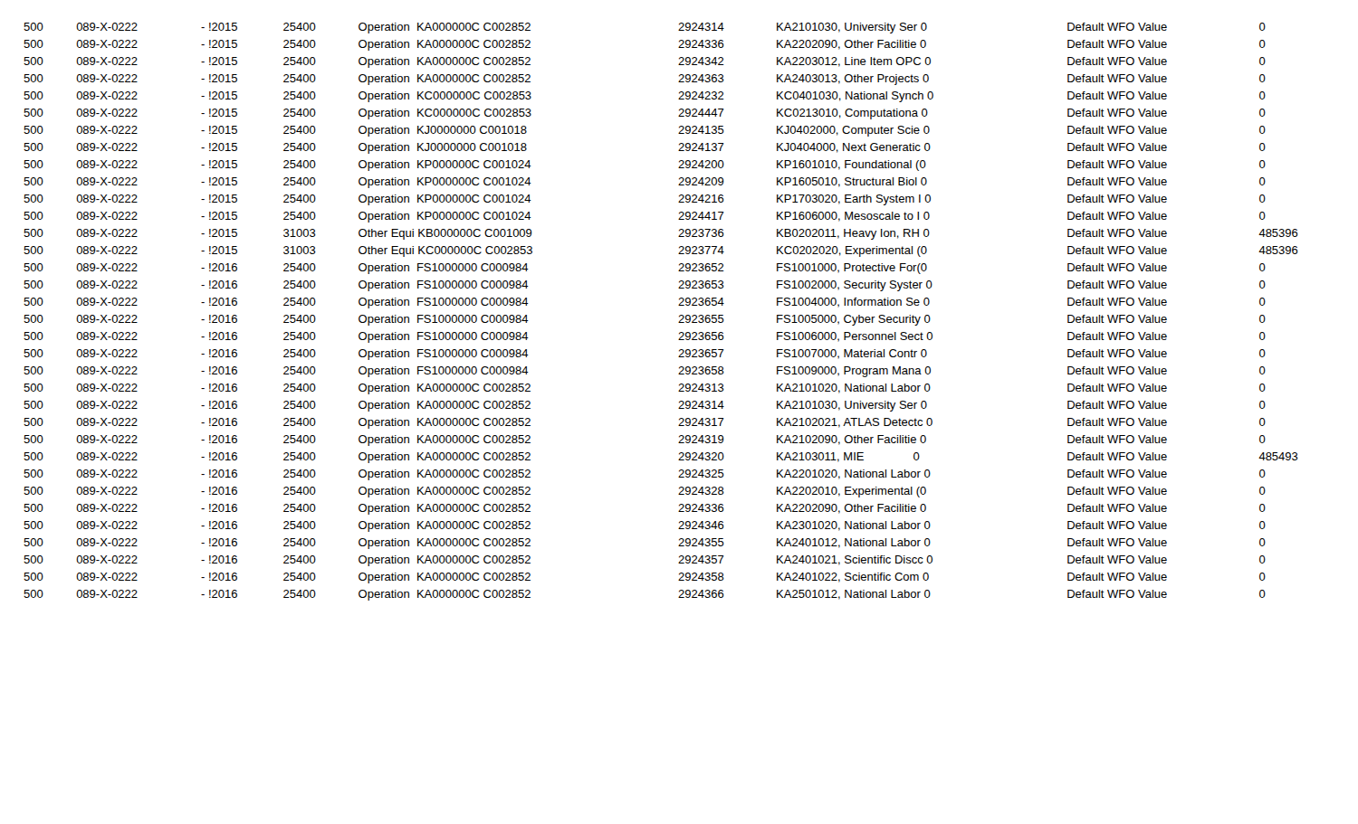| 500 | 089-X-0222 | - !2015 | 25400 | Operation KA000000C C002852 | 2924314 | KA2101030, University Ser 0 | Default WFO Value | 0 |
| 500 | 089-X-0222 | - !2015 | 25400 | Operation KA000000C C002852 | 2924336 | KA2202090, Other Facilitie 0 | Default WFO Value | 0 |
| 500 | 089-X-0222 | - !2015 | 25400 | Operation KA000000C C002852 | 2924342 | KA2203012, Line Item OPC 0 | Default WFO Value | 0 |
| 500 | 089-X-0222 | - !2015 | 25400 | Operation KA000000C C002852 | 2924363 | KA2403013, Other Projects 0 | Default WFO Value | 0 |
| 500 | 089-X-0222 | - !2015 | 25400 | Operation KC000000C C002853 | 2924232 | KC0401030, National Synch 0 | Default WFO Value | 0 |
| 500 | 089-X-0222 | - !2015 | 25400 | Operation KC000000C C002853 | 2924447 | KC0213010, Computationa 0 | Default WFO Value | 0 |
| 500 | 089-X-0222 | - !2015 | 25400 | Operation KJ0000000 C001018 | 2924135 | KJ0402000, Computer Scie 0 | Default WFO Value | 0 |
| 500 | 089-X-0222 | - !2015 | 25400 | Operation KJ0000000 C001018 | 2924137 | KJ0404000, Next Generatic 0 | Default WFO Value | 0 |
| 500 | 089-X-0222 | - !2015 | 25400 | Operation KP000000C C001024 | 2924200 | KP1601010, Foundational (0 | Default WFO Value | 0 |
| 500 | 089-X-0222 | - !2015 | 25400 | Operation KP000000C C001024 | 2924209 | KP1605010, Structural Biol 0 | Default WFO Value | 0 |
| 500 | 089-X-0222 | - !2015 | 25400 | Operation KP000000C C001024 | 2924216 | KP1703020, Earth System I 0 | Default WFO Value | 0 |
| 500 | 089-X-0222 | - !2015 | 25400 | Operation KP000000C C001024 | 2924417 | KP1606000, Mesoscale to I 0 | Default WFO Value | 0 |
| 500 | 089-X-0222 | - !2015 | 31003 | Other Equi KB000000C C001009 | 2923736 | KB0202011, Heavy Ion, RH 0 | Default WFO Value | 485396 |
| 500 | 089-X-0222 | - !2015 | 31003 | Other Equi KC000000C C002853 | 2923774 | KC0202020, Experimental (0 | Default WFO Value | 485396 |
| 500 | 089-X-0222 | - !2016 | 25400 | Operation FS1000000 C000984 | 2923652 | FS1001000, Protective For(0 | Default WFO Value | 0 |
| 500 | 089-X-0222 | - !2016 | 25400 | Operation FS1000000 C000984 | 2923653 | FS1002000, Security Syster 0 | Default WFO Value | 0 |
| 500 | 089-X-0222 | - !2016 | 25400 | Operation FS1000000 C000984 | 2923654 | FS1004000, Information Se 0 | Default WFO Value | 0 |
| 500 | 089-X-0222 | - !2016 | 25400 | Operation FS1000000 C000984 | 2923655 | FS1005000, Cyber Security 0 | Default WFO Value | 0 |
| 500 | 089-X-0222 | - !2016 | 25400 | Operation FS1000000 C000984 | 2923656 | FS1006000, Personnel Sect 0 | Default WFO Value | 0 |
| 500 | 089-X-0222 | - !2016 | 25400 | Operation FS1000000 C000984 | 2923657 | FS1007000, Material Contr 0 | Default WFO Value | 0 |
| 500 | 089-X-0222 | - !2016 | 25400 | Operation FS1000000 C000984 | 2923658 | FS1009000, Program Mana 0 | Default WFO Value | 0 |
| 500 | 089-X-0222 | - !2016 | 25400 | Operation KA000000C C002852 | 2924313 | KA2101020, National Labor 0 | Default WFO Value | 0 |
| 500 | 089-X-0222 | - !2016 | 25400 | Operation KA000000C C002852 | 2924314 | KA2101030, University Ser 0 | Default WFO Value | 0 |
| 500 | 089-X-0222 | - !2016 | 25400 | Operation KA000000C C002852 | 2924317 | KA2102021, ATLAS Detectc 0 | Default WFO Value | 0 |
| 500 | 089-X-0222 | - !2016 | 25400 | Operation KA000000C C002852 | 2924319 | KA2102090, Other Facilitie 0 | Default WFO Value | 0 |
| 500 | 089-X-0222 | - !2016 | 25400 | Operation KA000000C C002852 | 2924320 | KA2103011, MIE 0 | Default WFO Value | 485493 |
| 500 | 089-X-0222 | - !2016 | 25400 | Operation KA000000C C002852 | 2924325 | KA2201020, National Labor 0 | Default WFO Value | 0 |
| 500 | 089-X-0222 | - !2016 | 25400 | Operation KA000000C C002852 | 2924328 | KA2202010, Experimental (0 | Default WFO Value | 0 |
| 500 | 089-X-0222 | - !2016 | 25400 | Operation KA000000C C002852 | 2924336 | KA2202090, Other Facilitie 0 | Default WFO Value | 0 |
| 500 | 089-X-0222 | - !2016 | 25400 | Operation KA000000C C002852 | 2924346 | KA2301020, National Labor 0 | Default WFO Value | 0 |
| 500 | 089-X-0222 | - !2016 | 25400 | Operation KA000000C C002852 | 2924355 | KA2401012, National Labor 0 | Default WFO Value | 0 |
| 500 | 089-X-0222 | - !2016 | 25400 | Operation KA000000C C002852 | 2924357 | KA2401021, Scientific Discc 0 | Default WFO Value | 0 |
| 500 | 089-X-0222 | - !2016 | 25400 | Operation KA000000C C002852 | 2924358 | KA2401022, Scientific Com 0 | Default WFO Value | 0 |
| 500 | 089-X-0222 | - !2016 | 25400 | Operation KA000000C C002852 | 2924366 | KA2501012, National Labor 0 | Default WFO Value | 0 |